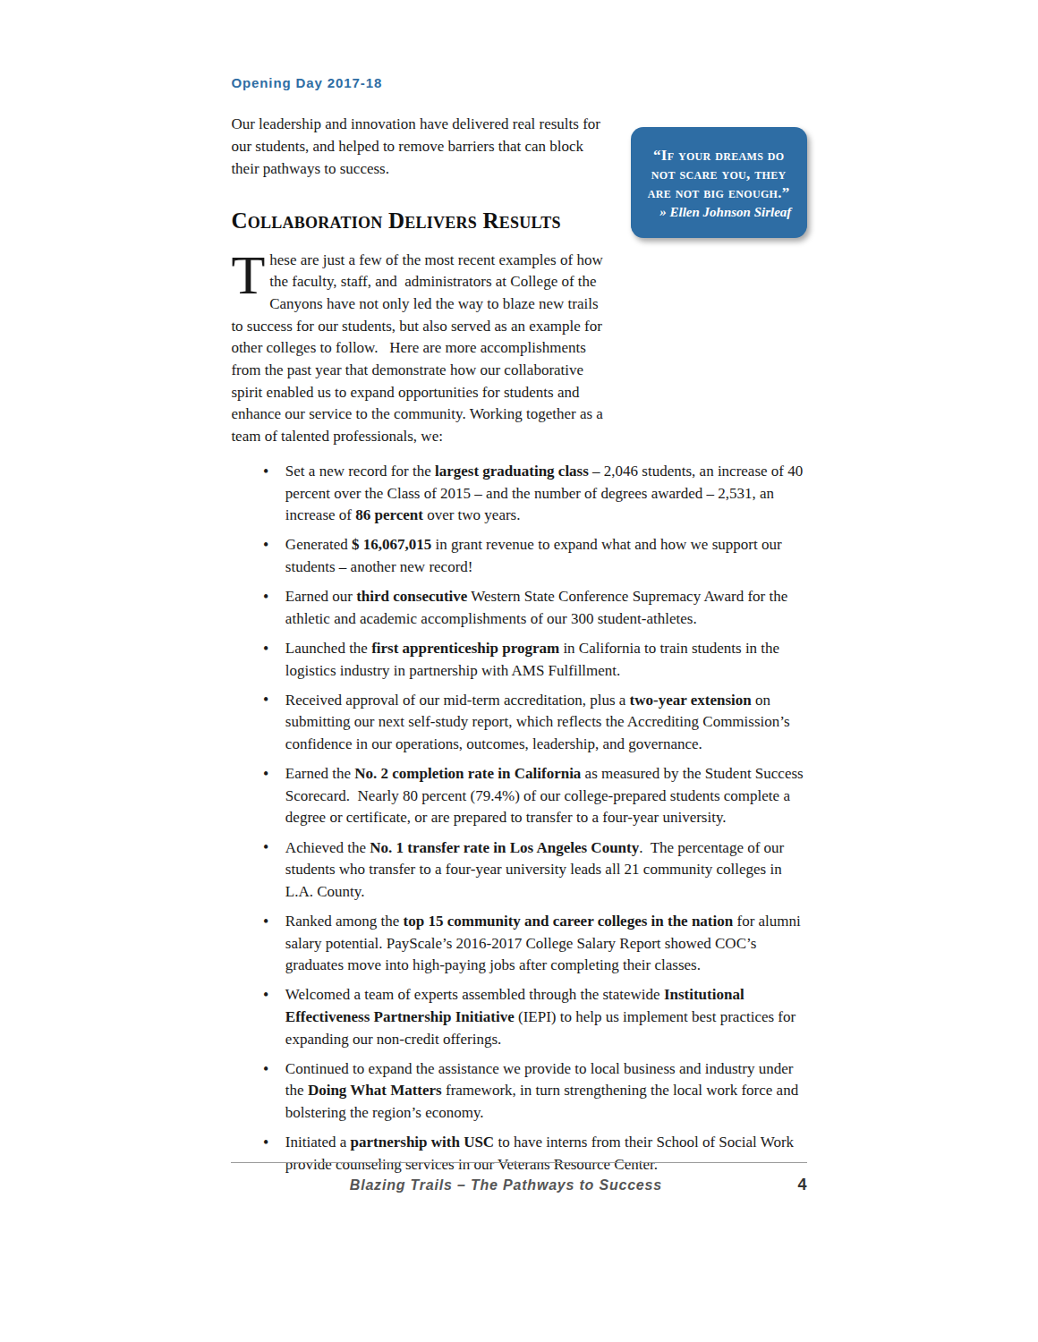Opening Day 2017-18
“If your dreams do not scare you, they are not big enough.”
» Ellen Johnson Sirleaf
Our leadership and innovation have delivered real results for our students, and helped to remove barriers that can block their pathways to success.
Collaboration Delivers Results
These are just a few of the most recent examples of how the faculty, staff, and administrators at College of the Canyons have not only led the way to blaze new trails to success for our students, but also served as an example for other colleges to follow. Here are more accomplishments from the past year that demonstrate how our collaborative spirit enabled us to expand opportunities for students and enhance our service to the community. Working together as a team of talented professionals, we:
Set a new record for the largest graduating class – 2,046 students, an increase of 40 percent over the Class of 2015 – and the number of degrees awarded – 2,531, an increase of 86 percent over two years.
Generated $ 16,067,015 in grant revenue to expand what and how we support our students – another new record!
Earned our third consecutive Western State Conference Supremacy Award for the athletic and academic accomplishments of our 300 student-athletes.
Launched the first apprenticeship program in California to train students in the logistics industry in partnership with AMS Fulfillment.
Received approval of our mid-term accreditation, plus a two-year extension on submitting our next self-study report, which reflects the Accrediting Commission’s confidence in our operations, outcomes, leadership, and governance.
Earned the No. 2 completion rate in California as measured by the Student Success Scorecard. Nearly 80 percent (79.4%) of our college-prepared students complete a degree or certificate, or are prepared to transfer to a four-year university.
Achieved the No. 1 transfer rate in Los Angeles County. The percentage of our students who transfer to a four-year university leads all 21 community colleges in L.A. County.
Ranked among the top 15 community and career colleges in the nation for alumni salary potential. PayScale’s 2016-2017 College Salary Report showed COC’s graduates move into high-paying jobs after completing their classes.
Welcomed a team of experts assembled through the statewide Institutional Effectiveness Partnership Initiative (IEPI) to help us implement best practices for expanding our non-credit offerings.
Continued to expand the assistance we provide to local business and industry under the Doing What Matters framework, in turn strengthening the local work force and bolstering the region’s economy.
Initiated a partnership with USC to have interns from their School of Social Work provide counseling services in our Veterans Resource Center.
Blazing Trails – The Pathways to Success
4